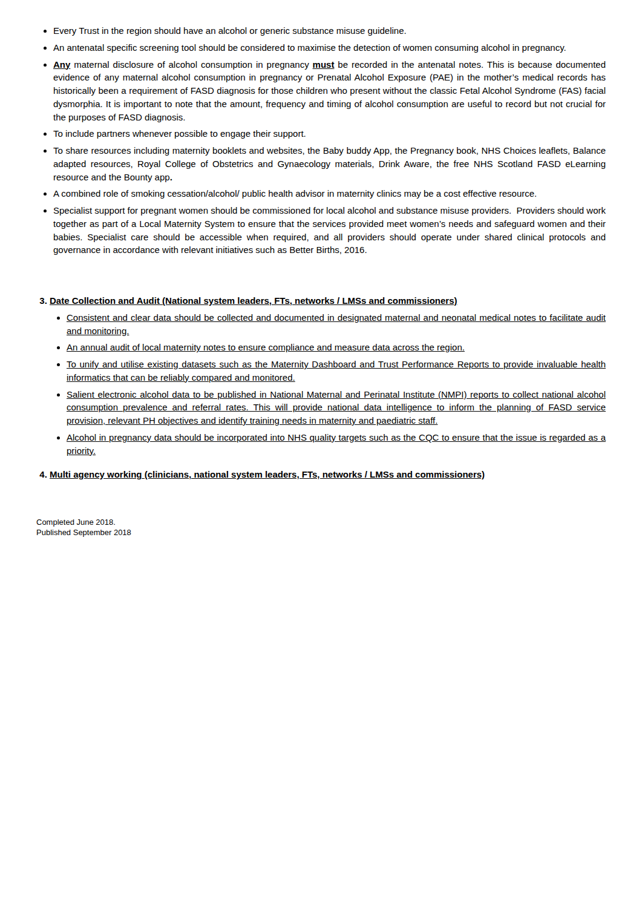Every Trust in the region should have an alcohol or generic substance misuse guideline.
An antenatal specific screening tool should be considered to maximise the detection of women consuming alcohol in pregnancy.
Any maternal disclosure of alcohol consumption in pregnancy must be recorded in the antenatal notes. This is because documented evidence of any maternal alcohol consumption in pregnancy or Prenatal Alcohol Exposure (PAE) in the mother’s medical records has historically been a requirement of FASD diagnosis for those children who present without the classic Fetal Alcohol Syndrome (FAS) facial dysmorphia. It is important to note that the amount, frequency and timing of alcohol consumption are useful to record but not crucial for the purposes of FASD diagnosis.
To include partners whenever possible to engage their support.
To share resources including maternity booklets and websites, the Baby buddy App, the Pregnancy book, NHS Choices leaflets, Balance adapted resources, Royal College of Obstetrics and Gynaecology materials, Drink Aware, the free NHS Scotland FASD eLearning resource and the Bounty app.
A combined role of smoking cessation/alcohol/ public health advisor in maternity clinics may be a cost effective resource.
Specialist support for pregnant women should be commissioned for local alcohol and substance misuse providers. Providers should work together as part of a Local Maternity System to ensure that the services provided meet women’s needs and safeguard women and their babies. Specialist care should be accessible when required, and all providers should operate under shared clinical protocols and governance in accordance with relevant initiatives such as Better Births, 2016.
Date Collection and Audit (National system leaders, FTs, networks / LMSs and commissioners)
Consistent and clear data should be collected and documented in designated maternal and neonatal medical notes to facilitate audit and monitoring.
An annual audit of local maternity notes to ensure compliance and measure data across the region.
To unify and utilise existing datasets such as the Maternity Dashboard and Trust Performance Reports to provide invaluable health informatics that can be reliably compared and monitored.
Salient electronic alcohol data to be published in National Maternal and Perinatal Institute (NMPI) reports to collect national alcohol consumption prevalence and referral rates. This will provide national data intelligence to inform the planning of FASD service provision, relevant PH objectives and identify training needs in maternity and paediatric staff.
Alcohol in pregnancy data should be incorporated into NHS quality targets such as the CQC to ensure that the issue is regarded as a priority.
Multi agency working (clinicians, national system leaders, FTs, networks / LMSs and commissioners)
Completed June 2018.
Published September 2018